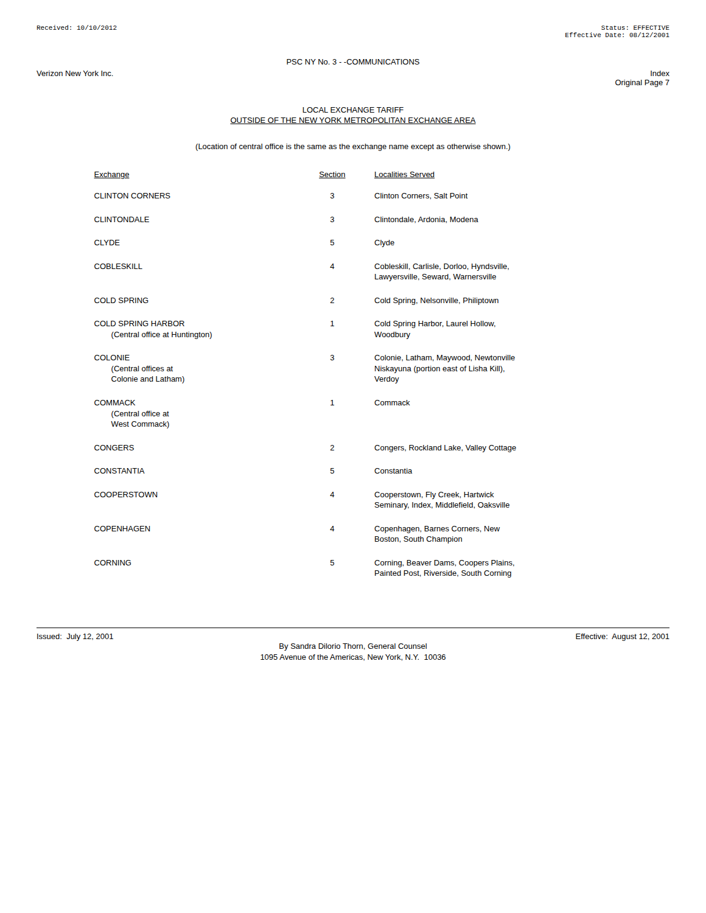Received: 10/10/2012
Status: EFFECTIVE
Effective Date: 08/12/2001
PSC NY No. 3 - -COMMUNICATIONS
Verizon New York Inc.
Index
Original Page 7
LOCAL EXCHANGE TARIFF
OUTSIDE OF THE NEW YORK METROPOLITAN EXCHANGE AREA
(Location of central office is the same as the exchange name except as otherwise shown.)
| Exchange | Section | Localities Served |
| --- | --- | --- |
| CLINTON CORNERS | 3 | Clinton Corners, Salt Point |
| CLINTONDALE | 3 | Clintondale, Ardonia, Modena |
| CLYDE | 5 | Clyde |
| COBLESKILL | 4 | Cobleskill, Carlisle, Dorloo, Hyndsville, Lawyersville, Seward, Warnersville |
| COLD SPRING | 2 | Cold Spring, Nelsonville, Philiptown |
| COLD SPRING HARBOR (Central office at Huntington) | 1 | Cold Spring Harbor, Laurel Hollow, Woodbury |
| COLONIE (Central offices at Colonie and Latham) | 3 | Colonie, Latham, Maywood, Newtonville Niskayuna (portion east of Lisha Kill), Verdoy |
| COMMACK (Central office at West Commack) | 1 | Commack |
| CONGERS | 2 | Congers, Rockland Lake, Valley Cottage |
| CONSTANTIA | 5 | Constantia |
| COOPERSTOWN | 4 | Cooperstown, Fly Creek, Hartwick Seminary, Index, Middlefield, Oaksville |
| COPENHAGEN | 4 | Copenhagen, Barnes Corners, New Boston, South Champion |
| CORNING | 5 | Corning, Beaver Dams, Coopers Plains, Painted Post, Riverside, South Corning |
Issued: July 12, 2001
Effective: August 12, 2001
By Sandra Dilorio Thorn, General Counsel
1095 Avenue of the Americas, New York, N.Y. 10036